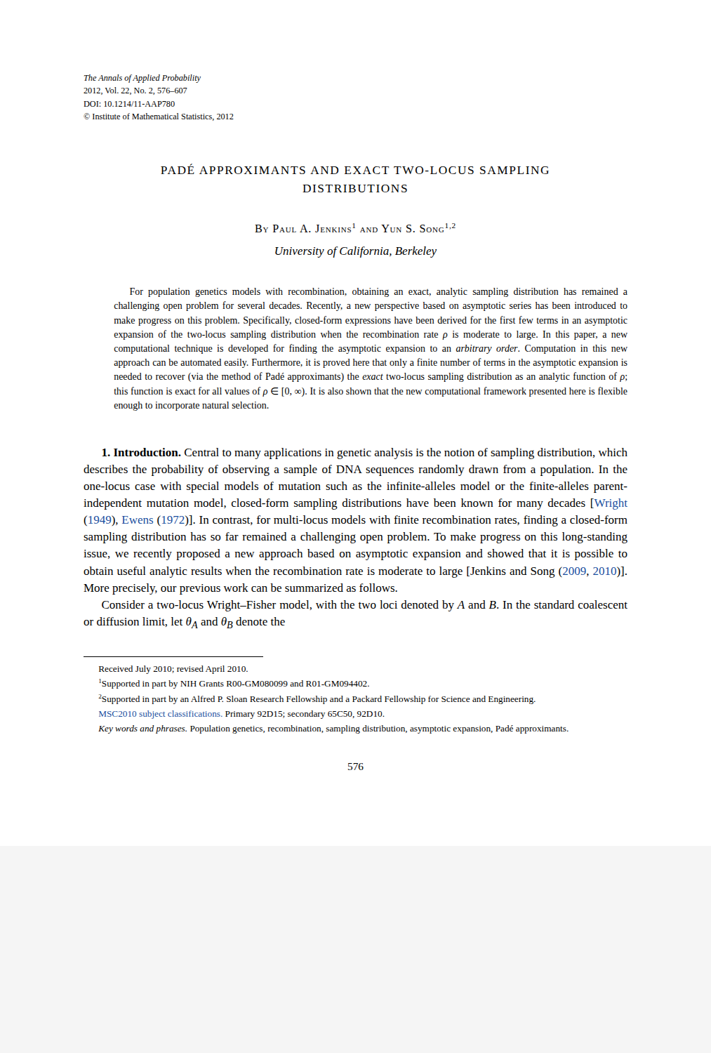The Annals of Applied Probability
2012, Vol. 22, No. 2, 576–607
DOI: 10.1214/11-AAP780
© Institute of Mathematical Statistics, 2012
PADÉ APPROXIMANTS AND EXACT TWO-LOCUS SAMPLING
DISTRIBUTIONS
By Paul A. Jenkins1 and Yun S. Song1,2
University of California, Berkeley
For population genetics models with recombination, obtaining an exact, analytic sampling distribution has remained a challenging open problem for several decades. Recently, a new perspective based on asymptotic series has been introduced to make progress on this problem. Specifically, closed-form expressions have been derived for the first few terms in an asymptotic expansion of the two-locus sampling distribution when the recombination rate ρ is moderate to large. In this paper, a new computational technique is developed for finding the asymptotic expansion to an arbitrary order. Computation in this new approach can be automated easily. Furthermore, it is proved here that only a finite number of terms in the asymptotic expansion is needed to recover (via the method of Padé approximants) the exact two-locus sampling distribution as an analytic function of ρ; this function is exact for all values of ρ ∈ [0, ∞). It is also shown that the new computational framework presented here is flexible enough to incorporate natural selection.
1. Introduction. Central to many applications in genetic analysis is the notion of sampling distribution, which describes the probability of observing a sample of DNA sequences randomly drawn from a population. In the one-locus case with special models of mutation such as the infinite-alleles model or the finite-alleles parent-independent mutation model, closed-form sampling distributions have been known for many decades [Wright (1949), Ewens (1972)]. In contrast, for multi-locus models with finite recombination rates, finding a closed-form sampling distribution has so far remained a challenging open problem. To make progress on this long-standing issue, we recently proposed a new approach based on asymptotic expansion and showed that it is possible to obtain useful analytic results when the recombination rate is moderate to large [Jenkins and Song (2009, 2010)]. More precisely, our previous work can be summarized as follows.
Consider a two-locus Wright–Fisher model, with the two loci denoted by A and B. In the standard coalescent or diffusion limit, let θA and θB denote the
Received July 2010; revised April 2010.
1Supported in part by NIH Grants R00-GM080099 and R01-GM094402.
2Supported in part by an Alfred P. Sloan Research Fellowship and a Packard Fellowship for Science and Engineering.
MSC2010 subject classifications. Primary 92D15; secondary 65C50, 92D10.
Key words and phrases. Population genetics, recombination, sampling distribution, asymptotic expansion, Padé approximants.
576